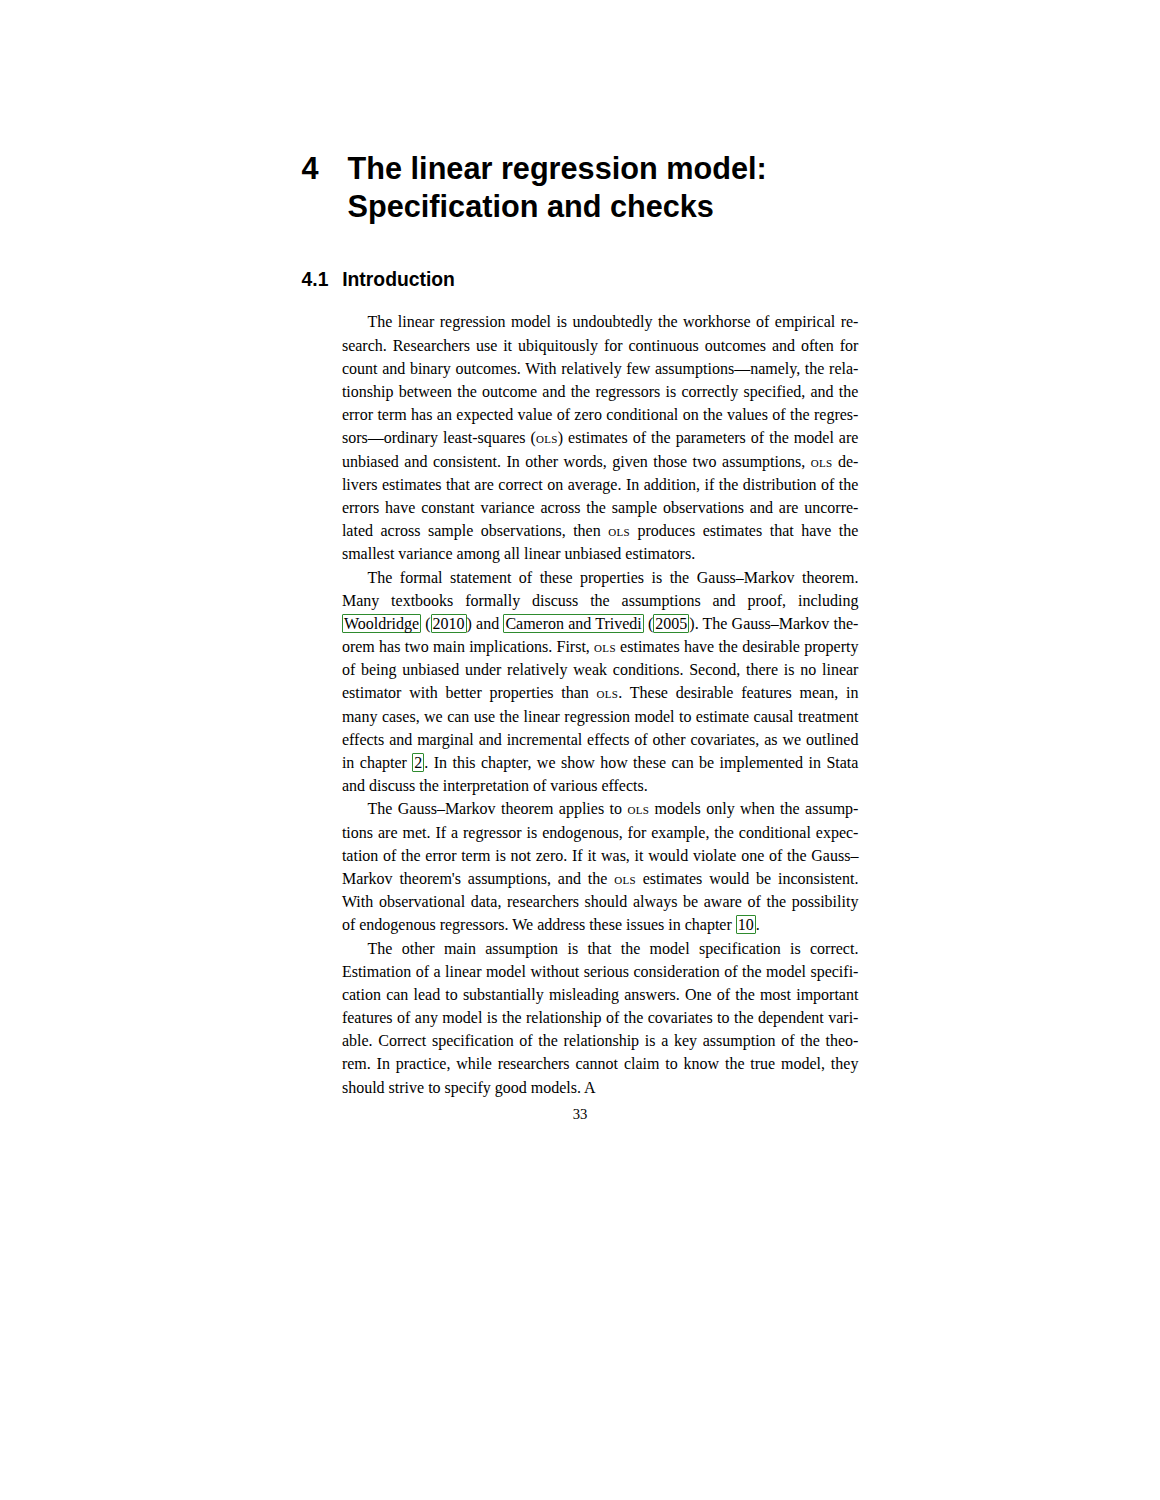4 The linear regression model:
Specification and checks
4.1 Introduction
The linear regression model is undoubtedly the workhorse of empirical research. Researchers use it ubiquitously for continuous outcomes and often for count and binary outcomes. With relatively few assumptions—namely, the relationship between the outcome and the regressors is correctly specified, and the error term has an expected value of zero conditional on the values of the regressors—ordinary least-squares (ols) estimates of the parameters of the model are unbiased and consistent. In other words, given those two assumptions, ols delivers estimates that are correct on average. In addition, if the distribution of the errors have constant variance across the sample observations and are uncorrelated across sample observations, then ols produces estimates that have the smallest variance among all linear unbiased estimators.
The formal statement of these properties is the Gauss–Markov theorem. Many textbooks formally discuss the assumptions and proof, including Wooldridge (2010) and Cameron and Trivedi (2005). The Gauss–Markov theorem has two main implications. First, ols estimates have the desirable property of being unbiased under relatively weak conditions. Second, there is no linear estimator with better properties than ols. These desirable features mean, in many cases, we can use the linear regression model to estimate causal treatment effects and marginal and incremental effects of other covariates, as we outlined in chapter 2. In this chapter, we show how these can be implemented in Stata and discuss the interpretation of various effects.
The Gauss–Markov theorem applies to ols models only when the assumptions are met. If a regressor is endogenous, for example, the conditional expectation of the error term is not zero. If it was, it would violate one of the Gauss–Markov theorem's assumptions, and the ols estimates would be inconsistent. With observational data, researchers should always be aware of the possibility of endogenous regressors. We address these issues in chapter 10.
The other main assumption is that the model specification is correct. Estimation of a linear model without serious consideration of the model specification can lead to substantially misleading answers. One of the most important features of any model is the relationship of the covariates to the dependent variable. Correct specification of the relationship is a key assumption of the theorem. In practice, while researchers cannot claim to know the true model, they should strive to specify good models. A
33